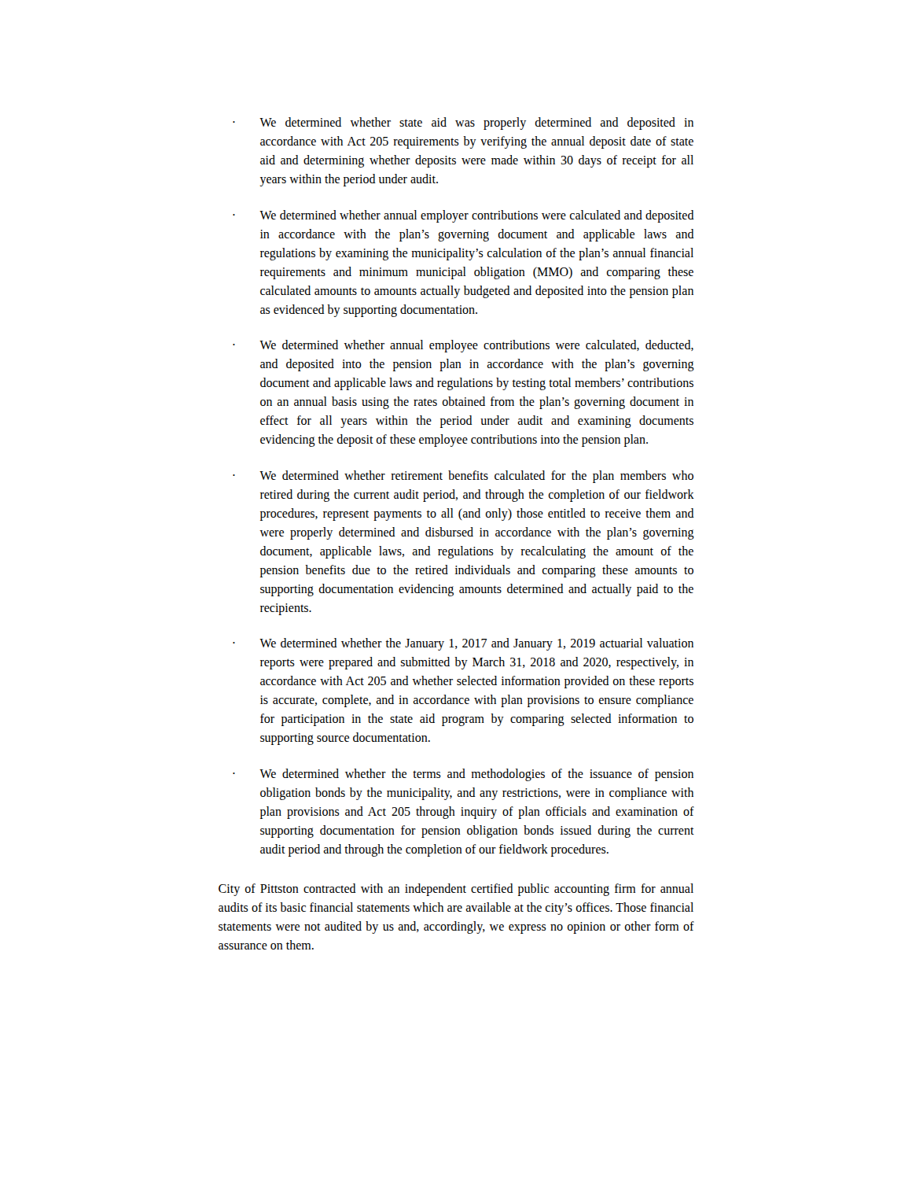We determined whether state aid was properly determined and deposited in accordance with Act 205 requirements by verifying the annual deposit date of state aid and determining whether deposits were made within 30 days of receipt for all years within the period under audit.
We determined whether annual employer contributions were calculated and deposited in accordance with the plan’s governing document and applicable laws and regulations by examining the municipality’s calculation of the plan’s annual financial requirements and minimum municipal obligation (MMO) and comparing these calculated amounts to amounts actually budgeted and deposited into the pension plan as evidenced by supporting documentation.
We determined whether annual employee contributions were calculated, deducted, and deposited into the pension plan in accordance with the plan’s governing document and applicable laws and regulations by testing total members’ contributions on an annual basis using the rates obtained from the plan’s governing document in effect for all years within the period under audit and examining documents evidencing the deposit of these employee contributions into the pension plan.
We determined whether retirement benefits calculated for the plan members who retired during the current audit period, and through the completion of our fieldwork procedures, represent payments to all (and only) those entitled to receive them and were properly determined and disbursed in accordance with the plan’s governing document, applicable laws, and regulations by recalculating the amount of the pension benefits due to the retired individuals and comparing these amounts to supporting documentation evidencing amounts determined and actually paid to the recipients.
We determined whether the January 1, 2017 and January 1, 2019 actuarial valuation reports were prepared and submitted by March 31, 2018 and 2020, respectively, in accordance with Act 205 and whether selected information provided on these reports is accurate, complete, and in accordance with plan provisions to ensure compliance for participation in the state aid program by comparing selected information to supporting source documentation.
We determined whether the terms and methodologies of the issuance of pension obligation bonds by the municipality, and any restrictions, were in compliance with plan provisions and Act 205 through inquiry of plan officials and examination of supporting documentation for pension obligation bonds issued during the current audit period and through the completion of our fieldwork procedures.
City of Pittston contracted with an independent certified public accounting firm for annual audits of its basic financial statements which are available at the city’s offices. Those financial statements were not audited by us and, accordingly, we express no opinion or other form of assurance on them.